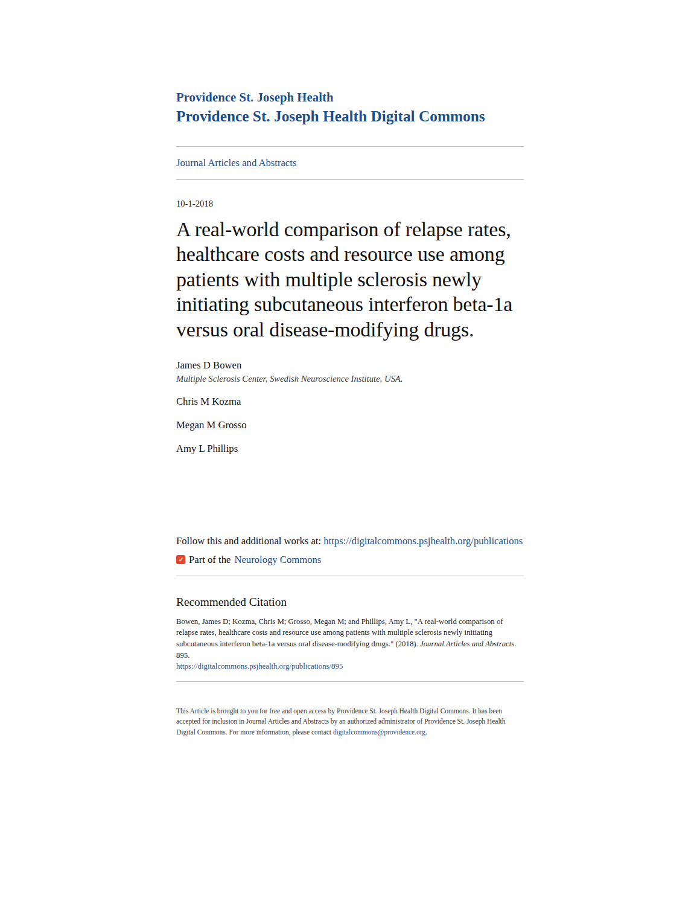Providence St. Joseph Health
Providence St. Joseph Health Digital Commons
Journal Articles and Abstracts
10-1-2018
A real-world comparison of relapse rates, healthcare costs and resource use among patients with multiple sclerosis newly initiating subcutaneous interferon beta-1a versus oral disease-modifying drugs.
James D Bowen Multiple Sclerosis Center, Swedish Neuroscience Institute, USA.
Chris M Kozma
Megan M Grosso
Amy L Phillips
Follow this and additional works at: https://digitalcommons.psjhealth.org/publications
✓ Part of the Neurology Commons
Recommended Citation
Bowen, James D; Kozma, Chris M; Grosso, Megan M; and Phillips, Amy L, "A real-world comparison of relapse rates, healthcare costs and resource use among patients with multiple sclerosis newly initiating subcutaneous interferon beta-1a versus oral disease-modifying drugs." (2018). Journal Articles and Abstracts. 895.
https://digitalcommons.psjhealth.org/publications/895
This Article is brought to you for free and open access by Providence St. Joseph Health Digital Commons. It has been accepted for inclusion in Journal Articles and Abstracts by an authorized administrator of Providence St. Joseph Health Digital Commons. For more information, please contact digitalcommons@providence.org.